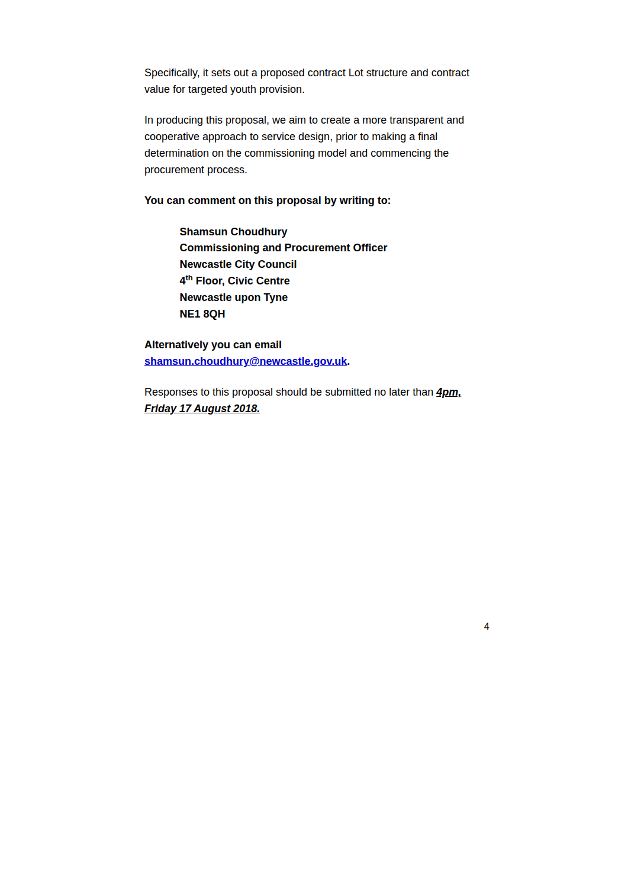Specifically, it sets out a proposed contract Lot structure and contract value for targeted youth provision.
In producing this proposal, we aim to create a more transparent and cooperative approach to service design, prior to making a final determination on the commissioning model and commencing the procurement process.
You can comment on this proposal by writing to:
Shamsun Choudhury
Commissioning and Procurement Officer
Newcastle City Council
4th Floor, Civic Centre
Newcastle upon Tyne
NE1 8QH
Alternatively you can email shamsun.choudhury@newcastle.gov.uk.
Responses to this proposal should be submitted no later than 4pm, Friday 17 August 2018.
4